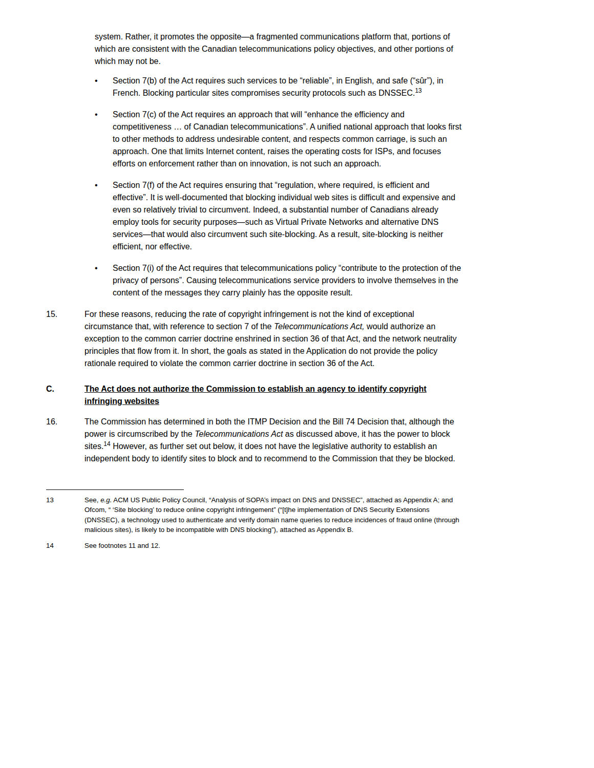system. Rather, it promotes the opposite—a fragmented communications platform that, portions of which are consistent with the Canadian telecommunications policy objectives, and other portions of which may not be.
Section 7(b) of the Act requires such services to be “reliable”, in English, and safe (“sûr”), in French. Blocking particular sites compromises security protocols such as DNSSEC.13
Section 7(c) of the Act requires an approach that will “enhance the efficiency and competitiveness … of Canadian telecommunications”. A unified national approach that looks first to other methods to address undesirable content, and respects common carriage, is such an approach. One that limits Internet content, raises the operating costs for ISPs, and focuses efforts on enforcement rather than on innovation, is not such an approach.
Section 7(f) of the Act requires ensuring that “regulation, where required, is efficient and effective”. It is well-documented that blocking individual web sites is difficult and expensive and even so relatively trivial to circumvent. Indeed, a substantial number of Canadians already employ tools for security purposes—such as Virtual Private Networks and alternative DNS services—that would also circumvent such site-blocking. As a result, site-blocking is neither efficient, nor effective.
Section 7(i) of the Act requires that telecommunications policy “contribute to the protection of the privacy of persons”. Causing telecommunications service providers to involve themselves in the content of the messages they carry plainly has the opposite result.
15.
For these reasons, reducing the rate of copyright infringement is not the kind of exceptional circumstance that, with reference to section 7 of the Telecommunications Act, would authorize an exception to the common carrier doctrine enshrined in section 36 of that Act, and the network neutrality principles that flow from it. In short, the goals as stated in the Application do not provide the policy rationale required to violate the common carrier doctrine in section 36 of the Act.
C. The Act does not authorize the Commission to establish an agency to identify copyright infringing websites
16.
The Commission has determined in both the ITMP Decision and the Bill 74 Decision that, although the power is circumscribed by the Telecommunications Act as discussed above, it has the power to block sites.14 However, as further set out below, it does not have the legislative authority to establish an independent body to identify sites to block and to recommend to the Commission that they be blocked.
13
See, e.g. ACM US Public Policy Council, “Analysis of SOPA’s impact on DNS and DNSSEC”, attached as Appendix A; and Ofcom, “ ‘Site blocking’ to reduce online copyright infringement” (“[t]he implementation of DNS Security Extensions (DNSSEC), a technology used to authenticate and verify domain name queries to reduce incidences of fraud online (through malicious sites), is likely to be incompatible with DNS blocking”), attached as Appendix B.
14
See footnotes 11 and 12.